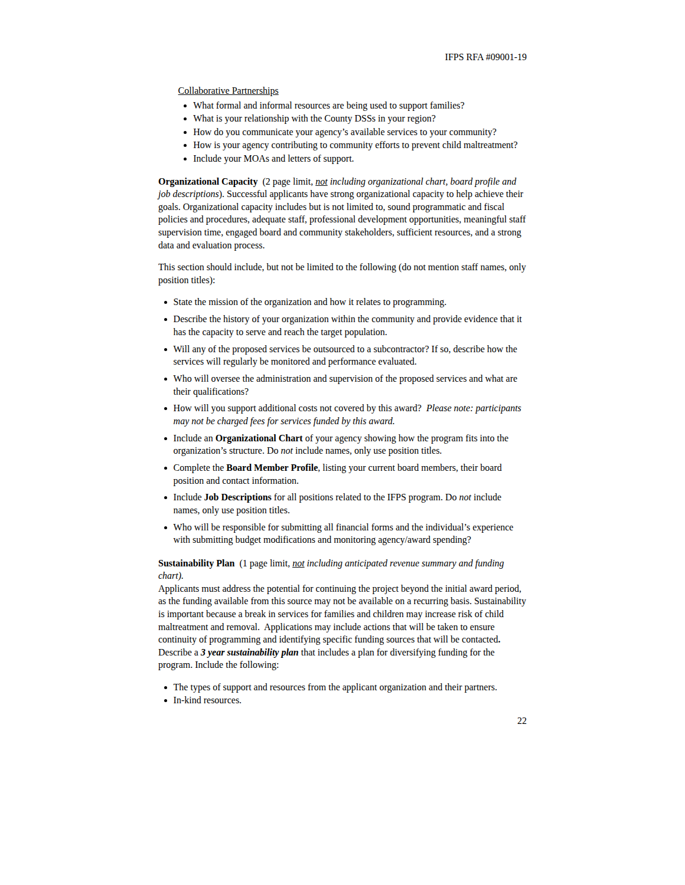IFPS RFA #09001-19
Collaborative Partnerships
What formal and informal resources are being used to support families?
What is your relationship with the County DSSs in your region?
How do you communicate your agency’s available services to your community?
How is your agency contributing to community efforts to prevent child maltreatment?
Include your MOAs and letters of support.
Organizational Capacity (2 page limit, not including organizational chart, board profile and job descriptions). Successful applicants have strong organizational capacity to help achieve their goals. Organizational capacity includes but is not limited to, sound programmatic and fiscal policies and procedures, adequate staff, professional development opportunities, meaningful staff supervision time, engaged board and community stakeholders, sufficient resources, and a strong data and evaluation process.
This section should include, but not be limited to the following (do not mention staff names, only position titles):
State the mission of the organization and how it relates to programming.
Describe the history of your organization within the community and provide evidence that it has the capacity to serve and reach the target population.
Will any of the proposed services be outsourced to a subcontractor? If so, describe how the services will regularly be monitored and performance evaluated.
Who will oversee the administration and supervision of the proposed services and what are their qualifications?
How will you support additional costs not covered by this award? Please note: participants may not be charged fees for services funded by this award.
Include an Organizational Chart of your agency showing how the program fits into the organization’s structure. Do not include names, only use position titles.
Complete the Board Member Profile, listing your current board members, their board position and contact information.
Include Job Descriptions for all positions related to the IFPS program. Do not include names, only use position titles.
Who will be responsible for submitting all financial forms and the individual’s experience with submitting budget modifications and monitoring agency/award spending?
Sustainability Plan (1 page limit, not including anticipated revenue summary and funding chart).
Applicants must address the potential for continuing the project beyond the initial award period, as the funding available from this source may not be available on a recurring basis. Sustainability is important because a break in services for families and children may increase risk of child maltreatment and removal. Applications may include actions that will be taken to ensure continuity of programming and identifying specific funding sources that will be contacted. Describe a 3 year sustainability plan that includes a plan for diversifying funding for the program. Include the following:
The types of support and resources from the applicant organization and their partners.
In-kind resources.
22